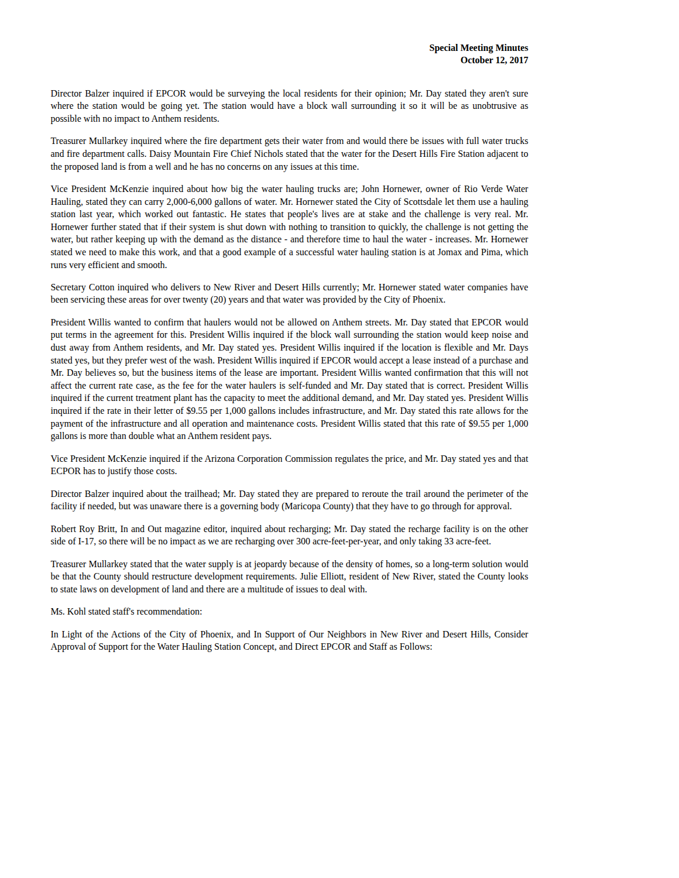Special Meeting Minutes
October 12, 2017
Director Balzer inquired if EPCOR would be surveying the local residents for their opinion; Mr. Day stated they aren't sure where the station would be going yet. The station would have a block wall surrounding it so it will be as unobtrusive as possible with no impact to Anthem residents.
Treasurer Mullarkey inquired where the fire department gets their water from and would there be issues with full water trucks and fire department calls. Daisy Mountain Fire Chief Nichols stated that the water for the Desert Hills Fire Station adjacent to the proposed land is from a well and he has no concerns on any issues at this time.
Vice President McKenzie inquired about how big the water hauling trucks are; John Hornewer, owner of Rio Verde Water Hauling, stated they can carry 2,000-6,000 gallons of water. Mr. Hornewer stated the City of Scottsdale let them use a hauling station last year, which worked out fantastic. He states that people's lives are at stake and the challenge is very real. Mr. Hornewer further stated that if their system is shut down with nothing to transition to quickly, the challenge is not getting the water, but rather keeping up with the demand as the distance - and therefore time to haul the water - increases. Mr. Hornewer stated we need to make this work, and that a good example of a successful water hauling station is at Jomax and Pima, which runs very efficient and smooth.
Secretary Cotton inquired who delivers to New River and Desert Hills currently; Mr. Hornewer stated water companies have been servicing these areas for over twenty (20) years and that water was provided by the City of Phoenix.
President Willis wanted to confirm that haulers would not be allowed on Anthem streets. Mr. Day stated that EPCOR would put terms in the agreement for this. President Willis inquired if the block wall surrounding the station would keep noise and dust away from Anthem residents, and Mr. Day stated yes. President Willis inquired if the location is flexible and Mr. Days stated yes, but they prefer west of the wash. President Willis inquired if EPCOR would accept a lease instead of a purchase and Mr. Day believes so, but the business items of the lease are important. President Willis wanted confirmation that this will not affect the current rate case, as the fee for the water haulers is self-funded and Mr. Day stated that is correct. President Willis inquired if the current treatment plant has the capacity to meet the additional demand, and Mr. Day stated yes. President Willis inquired if the rate in their letter of $9.55 per 1,000 gallons includes infrastructure, and Mr. Day stated this rate allows for the payment of the infrastructure and all operation and maintenance costs. President Willis stated that this rate of $9.55 per 1,000 gallons is more than double what an Anthem resident pays.
Vice President McKenzie inquired if the Arizona Corporation Commission regulates the price, and Mr. Day stated yes and that ECPOR has to justify those costs.
Director Balzer inquired about the trailhead; Mr. Day stated they are prepared to reroute the trail around the perimeter of the facility if needed, but was unaware there is a governing body (Maricopa County) that they have to go through for approval.
Robert Roy Britt, In and Out magazine editor, inquired about recharging; Mr. Day stated the recharge facility is on the other side of I-17, so there will be no impact as we are recharging over 300 acre-feet-per-year, and only taking 33 acre-feet.
Treasurer Mullarkey stated that the water supply is at jeopardy because of the density of homes, so a long-term solution would be that the County should restructure development requirements. Julie Elliott, resident of New River, stated the County looks to state laws on development of land and there are a multitude of issues to deal with.
Ms. Kohl stated staff's recommendation:
In Light of the Actions of the City of Phoenix, and In Support of Our Neighbors in New River and Desert Hills, Consider Approval of Support for the Water Hauling Station Concept, and Direct EPCOR and Staff as Follows: